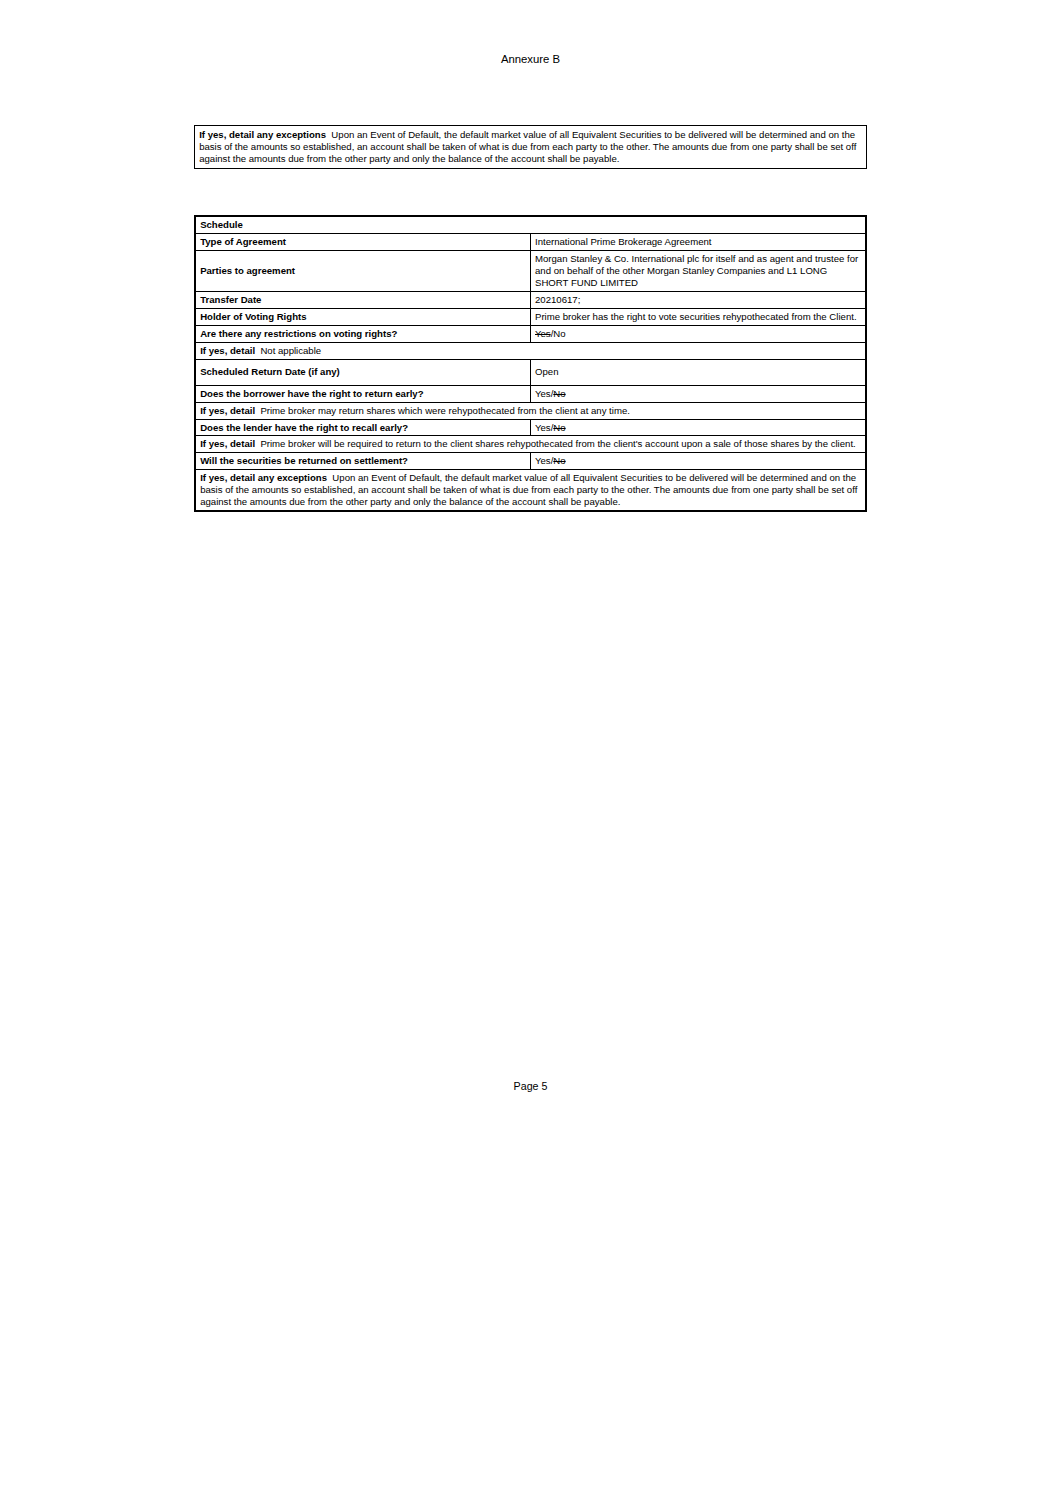Annexure B
If yes, detail any exceptions Upon an Event of Default, the default market value of all Equivalent Securities to be delivered will be determined and on the basis of the amounts so established, an account shall be taken of what is due from each party to the other. The amounts due from one party shall be set off against the amounts due from the other party and only the balance of the account shall be payable.
| Schedule |
| Type of Agreement | International Prime Brokerage Agreement |
| Parties to agreement | Morgan Stanley & Co. International plc for itself and as agent and trustee for and on behalf of the other Morgan Stanley Companies and L1 LONG SHORT FUND LIMITED |
| Transfer Date | 20210617; |
| Holder of Voting Rights | Prime broker has the right to vote securities rehypothecated from the Client. |
| Are there any restrictions on voting rights? | Yes /No |
| If yes, detail Not applicable |
| Scheduled Return Date (if any) | Open |
| Does the borrower have the right to return early? | Yes/ No |
| If yes, detail Prime broker may return shares which were rehypothecated from the client at any time. |
| Does the lender have the right to recall early? | Yes/ No |
| If yes, detail Prime broker will be required to return to the client shares rehypothecated from the client's account upon a sale of those shares by the client. |
| Will the securities be returned on settlement? | Yes/ No |
| If yes, detail any exceptions Upon an Event of Default, the default market value of all Equivalent Securities to be delivered will be determined and on the basis of the amounts so established, an account shall be taken of what is due from each party to the other. The amounts due from one party shall be set off against the amounts due from the other party and only the balance of the account shall be payable. |
Page 5